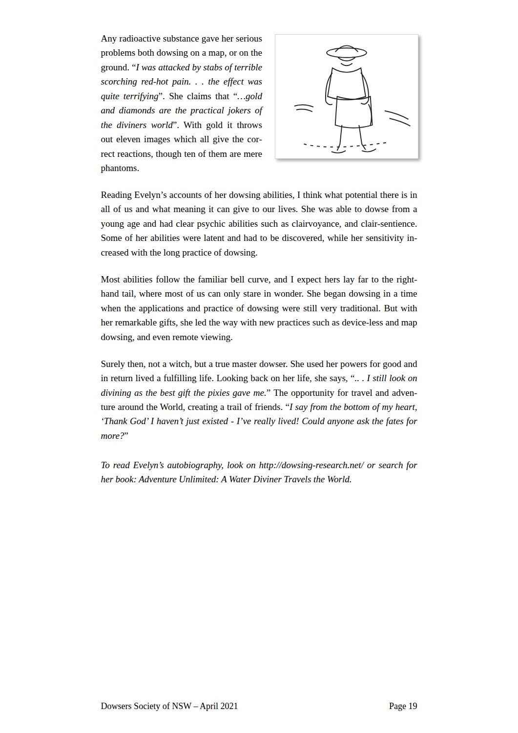Any radioactive substance gave her serious problems both dowsing on a map, or on the ground. “I was attacked by stabs of terrible scorching red-hot pain. . . the effect was quite terrifying”. She claims that “…gold and diamonds are the practical jokers of the diviners world”. With gold it throws out eleven images which all give the correct reactions, though ten of them are mere phantoms.
Reading Evelyn’s accounts of her dowsing abilities, I think what potential there is in all of us and what meaning it can give to our lives. She was able to dowse from a young age and had clear psychic abilities such as clairvoyance, and clair-sentience. Some of her abilities were latent and had to be discovered, while her sensitivity increased with the long practice of dowsing.
Most abilities follow the familiar bell curve, and I expect hers lay far to the right-hand tail, where most of us can only stare in wonder. She began dowsing in a time when the applications and practice of dowsing were still very traditional. But with her remarkable gifts, she led the way with new practices such as device-less and map dowsing, and even remote viewing.
Surely then, not a witch, but a true master dowser. She used her powers for good and in return lived a fulfilling life. Looking back on her life, she says, “.. . I still look on divining as the best gift the pixies gave me.” The opportunity for travel and adventure around the World, creating a trail of friends. “I say from the bottom of my heart, ‘Thank God’ I haven’t just existed - I’ve really lived! Could anyone ask the fates for more?”
To read Evelyn’s autobiography, look on http://dowsing-research.net/ or search for her book: Adventure Unlimited: A Water Diviner Travels the World.
Dowsers Society of NSW – April 2021
Page 19